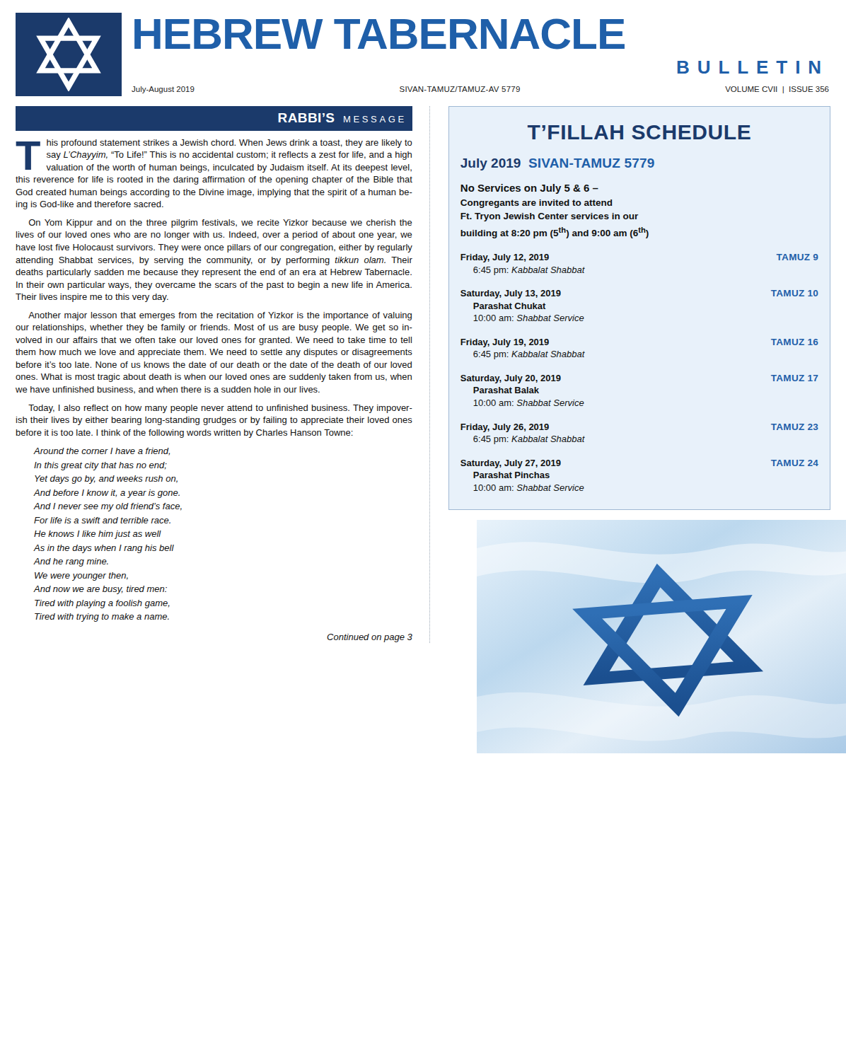Hebrew Tabernacle
Bulletin
July-August 2019 SIVAN-TAMUZ/TAMUZ-AV 5779 VOLUME CVII | ISSUE 356
RABBI’S MESSAGE
This profound statement strikes a Jewish chord. When Jews drink a toast, they are likely to say L’Chayyim, “To Life!” This is no accidental custom; it reflects a zest for life, and a high valuation of the worth of human beings, inculcated by Judaism itself. At its deepest level, this reverence for life is rooted in the daring affirmation of the opening chapter of the Bible that God created human beings according to the Divine image, implying that the spirit of a human being is God-like and therefore sacred.
On Yom Kippur and on the three pilgrim festivals, we recite Yizkor because we cherish the lives of our loved ones who are no longer with us. Indeed, over a period of about one year, we have lost five Holocaust survivors. They were once pillars of our congregation, either by regularly attending Shabbat services, by serving the community, or by performing tikkun olam. Their deaths particularly sadden me because they represent the end of an era at Hebrew Tabernacle. In their own particular ways, they overcame the scars of the past to begin a new life in America. Their lives inspire me to this very day.
Another major lesson that emerges from the recitation of Yizkor is the importance of valuing our relationships, whether they be family or friends. Most of us are busy people. We get so involved in our affairs that we often take our loved ones for granted. We need to take time to tell them how much we love and appreciate them. We need to settle any disputes or disagreements before it’s too late. None of us knows the date of our death or the date of the death of our loved ones. What is most tragic about death is when our loved ones are suddenly taken from us, when we have unfinished business, and when there is a sudden hole in our lives.
Today, I also reflect on how many people never attend to unfinished business. They impoverish their lives by either bearing long-standing grudges or by failing to appreciate their loved ones before it is too late. I think of the following words written by Charles Hanson Towne:
Around the corner I have a friend,
In this great city that has no end;
Yet days go by, and weeks rush on,
And before I know it, a year is gone.
And I never see my old friend’s face,
For life is a swift and terrible race.
He knows I like him just as well
As in the days when I rang his bell
And he rang mine.
We were younger then,
And now we are busy, tired men:
Tired with playing a foolish game,
Tired with trying to make a name.
Continued on page 3
T’FILLAH SCHEDULE
July 2019 SIVAN-TAMUZ 5779
No Services on July 5 & 6 –
Congregants are invited to attend
Ft. Tryon Jewish Center services in our
building at 8:20 pm (5th) and 9:00 am (6th)
Friday, July 12, 2019
6:45 pm: Kabbalat Shabbat
TAMUZ 9
Saturday, July 13, 2019
Parashat Chukat
10:00 am: Shabbat Service
TAMUZ 10
Friday, July 19, 2019
6:45 pm: Kabbalat Shabbat
TAMUZ 16
Saturday, July 20, 2019
Parashat Balak
10:00 am: Shabbat Service
TAMUZ 17
Friday, July 26, 2019
6:45 pm: Kabbalat Shabbat
TAMUZ 23
Saturday, July 27, 2019
Parashat Pinchas
10:00 am: Shabbat Service
TAMUZ 24